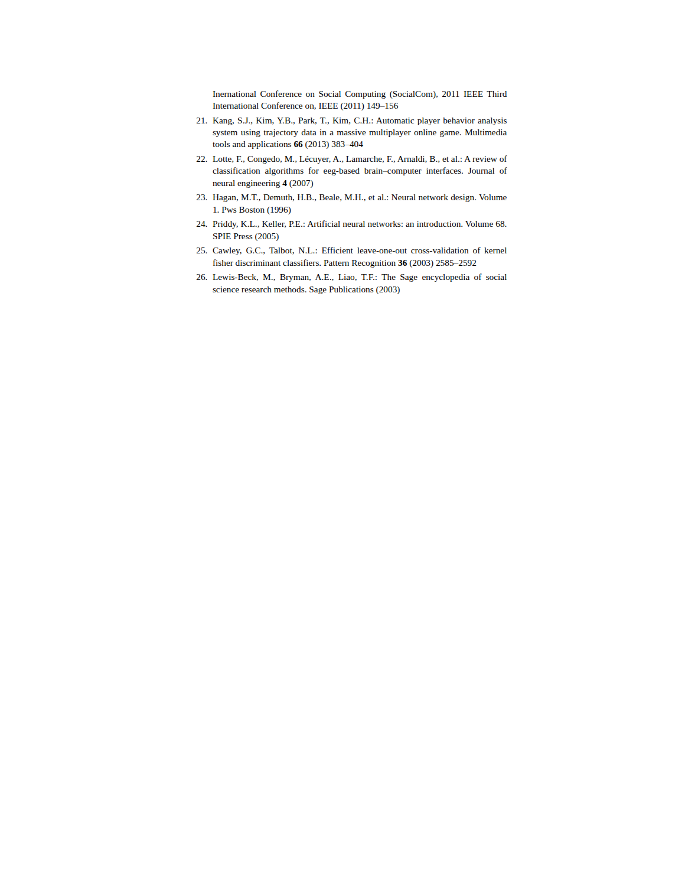Inernational Conference on Social Computing (SocialCom), 2011 IEEE Third International Conference on, IEEE (2011) 149–156
21. Kang, S.J., Kim, Y.B., Park, T., Kim, C.H.: Automatic player behavior analysis system using trajectory data in a massive multiplayer online game. Multimedia tools and applications 66 (2013) 383–404
22. Lotte, F., Congedo, M., Lécuyer, A., Lamarche, F., Arnaldi, B., et al.: A review of classification algorithms for eeg-based brain–computer interfaces. Journal of neural engineering 4 (2007)
23. Hagan, M.T., Demuth, H.B., Beale, M.H., et al.: Neural network design. Volume 1. Pws Boston (1996)
24. Priddy, K.L., Keller, P.E.: Artificial neural networks: an introduction. Volume 68. SPIE Press (2005)
25. Cawley, G.C., Talbot, N.L.: Efficient leave-one-out cross-validation of kernel fisher discriminant classifiers. Pattern Recognition 36 (2003) 2585–2592
26. Lewis-Beck, M., Bryman, A.E., Liao, T.F.: The Sage encyclopedia of social science research methods. Sage Publications (2003)